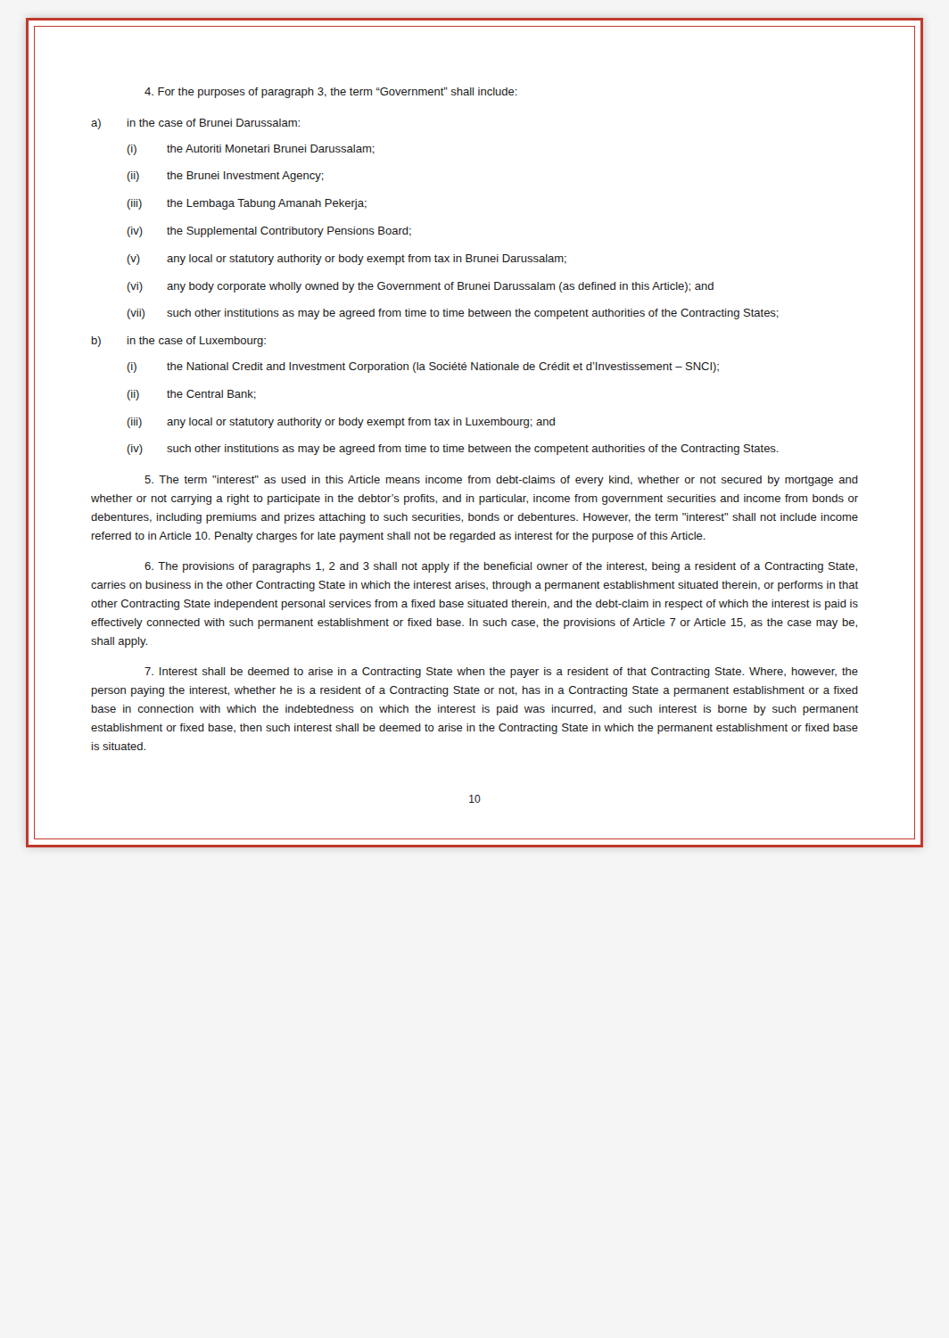4. For the purposes of paragraph 3, the term “Government” shall include:
a) in the case of Brunei Darussalam:
(i) the Autoriti Monetari Brunei Darussalam;
(ii) the Brunei Investment Agency;
(iii) the Lembaga Tabung Amanah Pekerja;
(iv) the Supplemental Contributory Pensions Board;
(v) any local or statutory authority or body exempt from tax in Brunei Darussalam;
(vi) any body corporate wholly owned by the Government of Brunei Darussalam (as defined in this Article); and
(vii) such other institutions as may be agreed from time to time between the competent authorities of the Contracting States;
b) in the case of Luxembourg:
(i) the National Credit and Investment Corporation (la Société Nationale de Crédit et d’Investissement – SNCI);
(ii) the Central Bank;
(iii) any local or statutory authority or body exempt from tax in Luxembourg; and
(iv) such other institutions as may be agreed from time to time between the competent authorities of the Contracting States.
5. The term "interest" as used in this Article means income from debt-claims of every kind, whether or not secured by mortgage and whether or not carrying a right to participate in the debtor’s profits, and in particular, income from government securities and income from bonds or debentures, including premiums and prizes attaching to such securities, bonds or debentures. However, the term "interest" shall not include income referred to in Article 10. Penalty charges for late payment shall not be regarded as interest for the purpose of this Article.
6. The provisions of paragraphs 1, 2 and 3 shall not apply if the beneficial owner of the interest, being a resident of a Contracting State, carries on business in the other Contracting State in which the interest arises, through a permanent establishment situated therein, or performs in that other Contracting State independent personal services from a fixed base situated therein, and the debt-claim in respect of which the interest is paid is effectively connected with such permanent establishment or fixed base. In such case, the provisions of Article 7 or Article 15, as the case may be, shall apply.
7. Interest shall be deemed to arise in a Contracting State when the payer is a resident of that Contracting State. Where, however, the person paying the interest, whether he is a resident of a Contracting State or not, has in a Contracting State a permanent establishment or a fixed base in connection with which the indebtedness on which the interest is paid was incurred, and such interest is borne by such permanent establishment or fixed base, then such interest shall be deemed to arise in the Contracting State in which the permanent establishment or fixed base is situated.
10